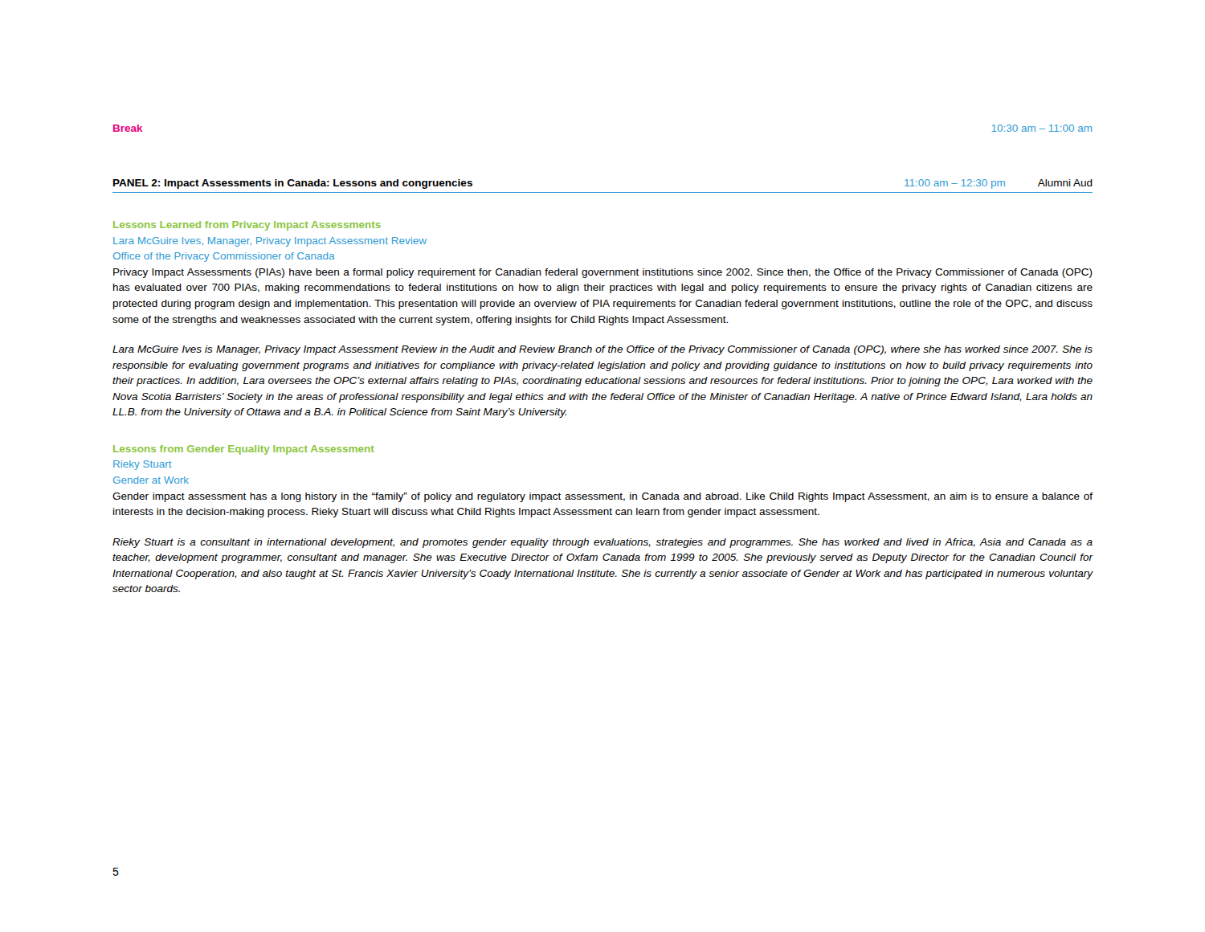Break 10:30 am – 11:00 am
PANEL 2: Impact Assessments in Canada: Lessons and congruencies 11:00 am – 12:30 pm Alumni Aud
Lessons Learned from Privacy Impact Assessments
Lara McGuire Ives, Manager, Privacy Impact Assessment Review
Office of the Privacy Commissioner of Canada
Privacy Impact Assessments (PIAs) have been a formal policy requirement for Canadian federal government institutions since 2002. Since then, the Office of the Privacy Commissioner of Canada (OPC) has evaluated over 700 PIAs, making recommendations to federal institutions on how to align their practices with legal and policy requirements to ensure the privacy rights of Canadian citizens are protected during program design and implementation. This presentation will provide an overview of PIA requirements for Canadian federal government institutions, outline the role of the OPC, and discuss some of the strengths and weaknesses associated with the current system, offering insights for Child Rights Impact Assessment.
Lara McGuire Ives is Manager, Privacy Impact Assessment Review in the Audit and Review Branch of the Office of the Privacy Commissioner of Canada (OPC), where she has worked since 2007. She is responsible for evaluating government programs and initiatives for compliance with privacy-related legislation and policy and providing guidance to institutions on how to build privacy requirements into their practices. In addition, Lara oversees the OPC’s external affairs relating to PIAs, coordinating educational sessions and resources for federal institutions. Prior to joining the OPC, Lara worked with the Nova Scotia Barristers’ Society in the areas of professional responsibility and legal ethics and with the federal Office of the Minister of Canadian Heritage. A native of Prince Edward Island, Lara holds an LL.B. from the University of Ottawa and a B.A. in Political Science from Saint Mary’s University.
Lessons from Gender Equality Impact Assessment
Rieky Stuart
Gender at Work
Gender impact assessment has a long history in the “family” of policy and regulatory impact assessment, in Canada and abroad. Like Child Rights Impact Assessment, an aim is to ensure a balance of interests in the decision-making process. Rieky Stuart will discuss what Child Rights Impact Assessment can learn from gender impact assessment.
Rieky Stuart is a consultant in international development, and promotes gender equality through evaluations, strategies and programmes. She has worked and lived in Africa, Asia and Canada as a teacher, development programmer, consultant and manager. She was Executive Director of Oxfam Canada from 1999 to 2005. She previously served as Deputy Director for the Canadian Council for International Cooperation, and also taught at St. Francis Xavier University’s Coady International Institute. She is currently a senior associate of Gender at Work and has participated in numerous voluntary sector boards.
5